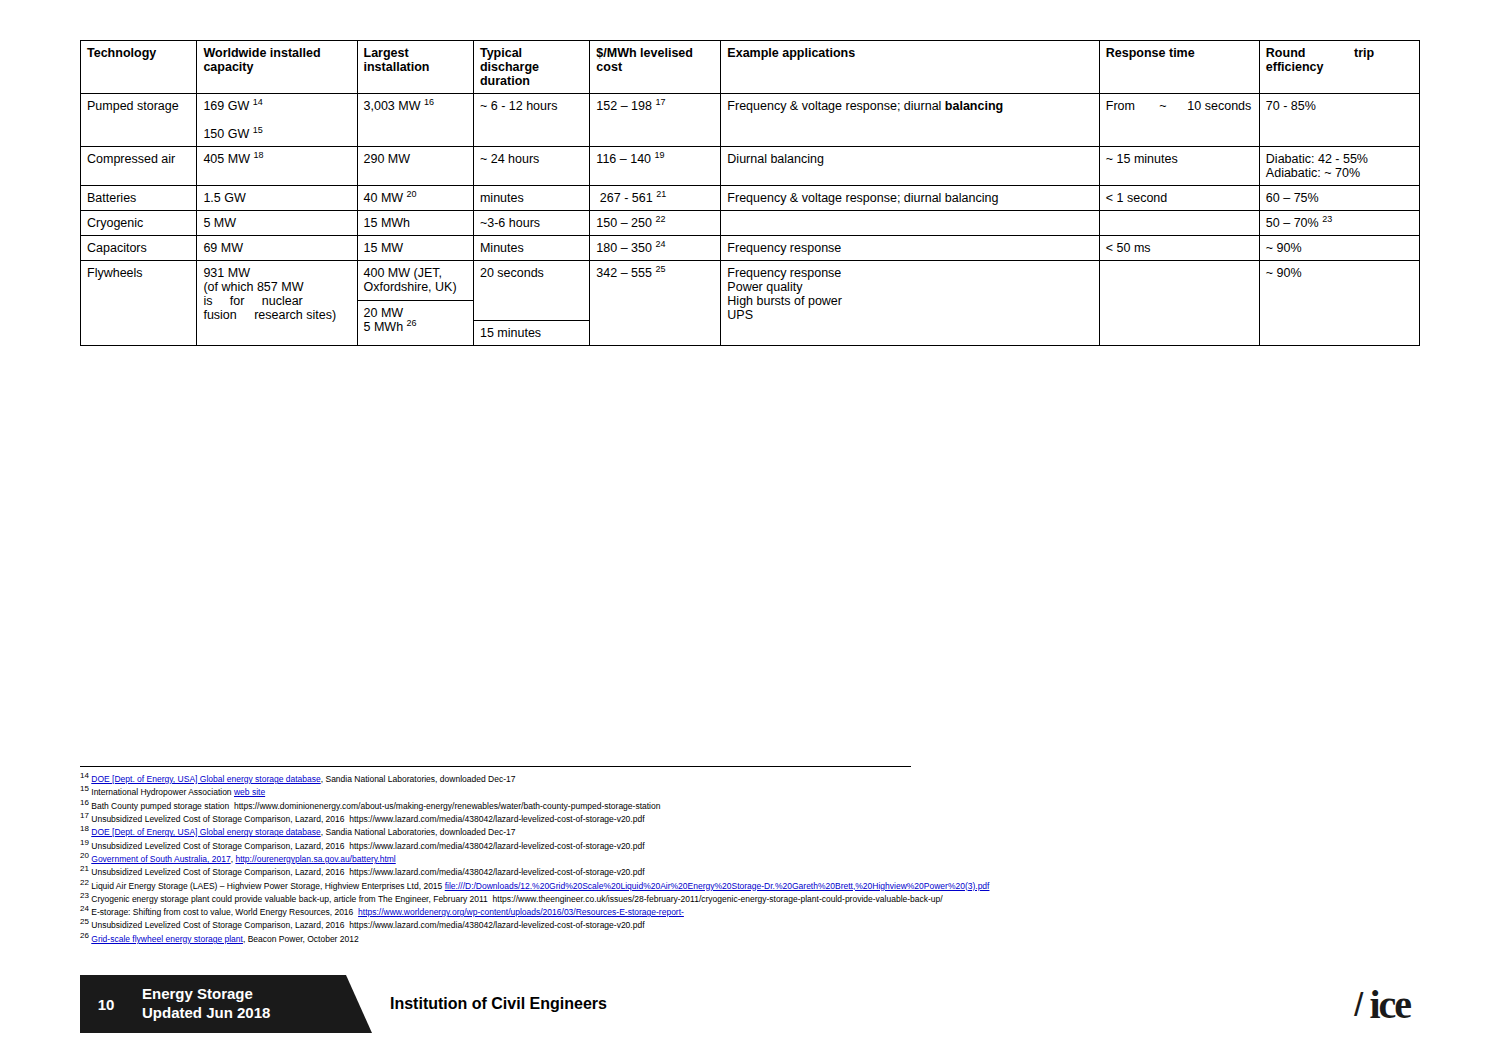| Technology | Worldwide installed capacity | Largest installation | Typical discharge duration | $/MWh levelised cost | Example applications | Response time | Round trip efficiency |
| --- | --- | --- | --- | --- | --- | --- | --- |
| Pumped storage | 169 GW 14 150 GW 15 | 3,003 MW 16 | ~ 6 - 12 hours | 152 – 198 17 | Frequency & voltage response; diurnal balancing | From ~ 10 seconds | 70 - 85% |
| Compressed air | 405 MW 18 | 290 MW | ~ 24 hours | 116 – 140 19 | Diurnal balancing | ~ 15 minutes | Diabatic: 42 - 55% Adiabatic: ~ 70% |
| Batteries | 1.5 GW | 40 MW 20 | minutes | 267 - 561 21 | Frequency & voltage response; diurnal balancing | < 1 second | 60 – 75% |
| Cryogenic | 5 MW | 15 MWh | ~3-6 hours | 150 – 250 22 | | | 50 – 70% 23 |
| Capacitors | 69 MW | 15 MW | Minutes | 180 – 350 24 | Frequency response | < 50 ms | ~ 90% |
| Flywheels | 931 MW (of which 857 MW is for nuclear fusion research sites) | 400 MW (JET, Oxfordshire, UK) 20 MW 5 MWh 26 | 20 seconds 15 minutes | 342 – 555 25 | Frequency response Power quality High bursts of power UPS | | ~ 90% |
14 DOE [Dept. of Energy, USA] Global energy storage database, Sandia National Laboratories, downloaded Dec-17
15 International Hydropower Association web site
16 Bath County pumped storage station https://www.dominionenergy.com/about-us/making-energy/renewables/water/bath-county-pumped-storage-station
17 Unsubsidized Levelized Cost of Storage Comparison, Lazard, 2016 https://www.lazard.com/media/438042/lazard-levelized-cost-of-storage-v20.pdf
18 DOE [Dept. of Energy, USA] Global energy storage database, Sandia National Laboratories, downloaded Dec-17
19 Unsubsidized Levelized Cost of Storage Comparison, Lazard, 2016 https://www.lazard.com/media/438042/lazard-levelized-cost-of-storage-v20.pdf
20 Government of South Australia, 2017, http://ourenergyplan.sa.gov.au/battery.html
21 Unsubsidized Levelized Cost of Storage Comparison, Lazard, 2016 https://www.lazard.com/media/438042/lazard-levelized-cost-of-storage-v20.pdf
22 Liquid Air Energy Storage (LAES) – Highview Power Storage, Highview Enterprises Ltd, 2015 file:///D:/Downloads/12.%20Grid%20Scale%20Liquid%20Air%20Energy%20Storage-Dr.%20Gareth%20Brett,%20Highview%20Power%20(3).pdf
23 Cryogenic energy storage plant could provide valuable back-up, article from The Engineer, February 2011 https://www.theengineer.co.uk/issues/28-february-2011/cryogenic-energy-storage-plant-could-provide-valuable-back-up/
24 E-storage: Shifting from cost to value, World Energy Resources, 2016 https://www.worldenergy.org/wp-content/uploads/2016/03/Resources-E-storage-report-
25 Unsubsidized Levelized Cost of Storage Comparison, Lazard, 2016 https://www.lazard.com/media/438042/lazard-levelized-cost-of-storage-v20.pdf
26 Grid-scale flywheel energy storage plant, Beacon Power, October 2012
10
Energy Storage Updated Jun 2018
Institution of Civil Engineers
/
ice